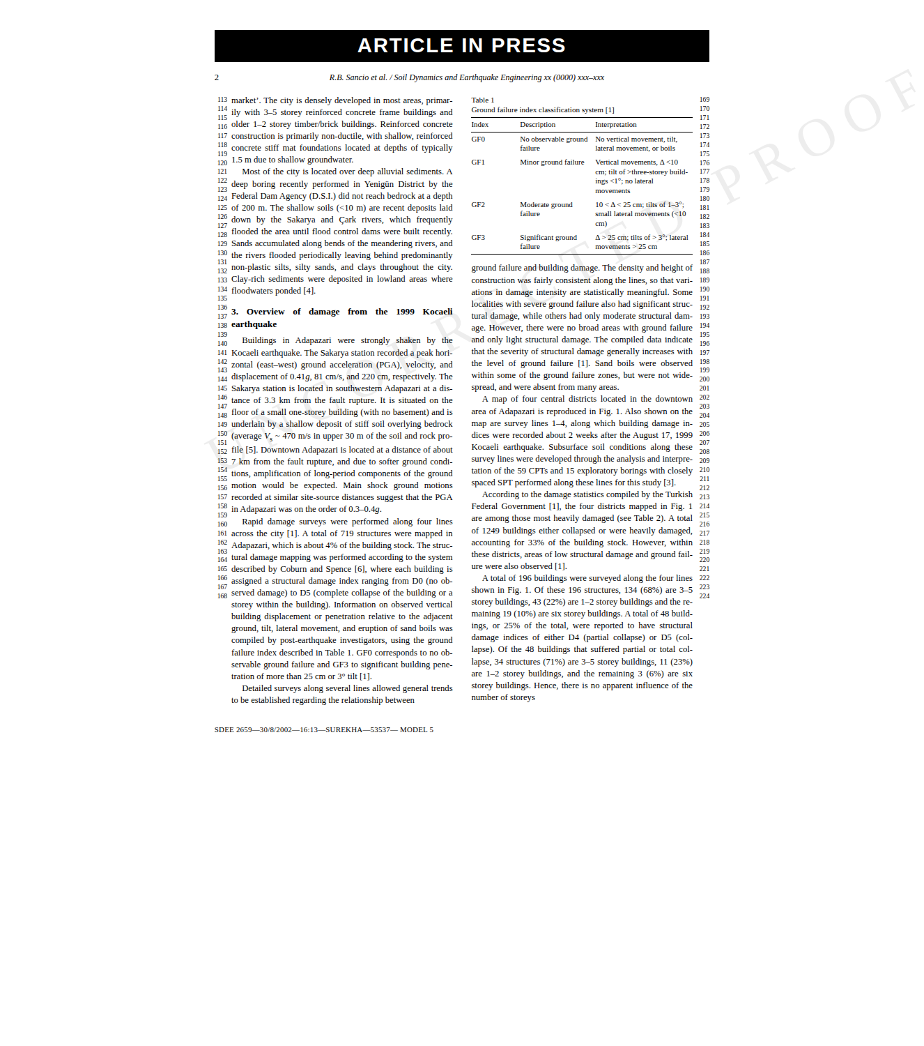ARTICLE IN PRESS
2
R.B. Sancio et al. / Soil Dynamics and Earthquake Engineering xx (0000) xxx–xxx
UNCORRECTED PROOF
113
114
115
116
117
118
119
120
121
122
123
124
125
126
127
128
129
130
131
132
133
134
135
136
137
138
139
140
141
142
143
144
145
146
147
148
149
150
151
152
153
154
155
156
157
158
159
160
161
162
163
164
165
166
167
168
market’. The city is densely developed in most areas, primarily with 3–5 storey reinforced concrete frame buildings and older 1–2 storey timber/brick buildings. Reinforced concrete construction is primarily non-ductile, with shallow, reinforced concrete stiff mat foundations located at depths of typically 1.5 m due to shallow groundwater.
Most of the city is located over deep alluvial sediments. A deep boring recently performed in Yenigün District by the Federal Dam Agency (D.S.I.) did not reach bedrock at a depth of 200 m. The shallow soils (<10 m) are recent deposits laid down by the Sakarya and Çark rivers, which frequently flooded the area until flood control dams were built recently. Sands accumulated along bends of the meandering rivers, and the rivers flooded periodically leaving behind predominantly non-plastic silts, silty sands, and clays throughout the city. Clay-rich sediments were deposited in lowland areas where floodwaters ponded [4].
3. Overview of damage from the 1999 Kocaeli earthquake
Buildings in Adapazari were strongly shaken by the Kocaeli earthquake. The Sakarya station recorded a peak horizontal (east–west) ground acceleration (PGA), velocity, and displacement of 0.41g, 81 cm/s, and 220 cm, respectively. The Sakarya station is located in southwestern Adapazari at a distance of 3.3 km from the fault rupture. It is situated on the floor of a small one-storey building (with no basement) and is underlain by a shallow deposit of stiff soil overlying bedrock (average Vs ~ 470 m/s in upper 30 m of the soil and rock profile [5]. Downtown Adapazari is located at a distance of about 7 km from the fault rupture, and due to softer ground conditions, amplification of long-period components of the ground motion would be expected. Main shock ground motions recorded at similar site-source distances suggest that the PGA in Adapazari was on the order of 0.3–0.4g.
Rapid damage surveys were performed along four lines across the city [1]. A total of 719 structures were mapped in Adapazari, which is about 4% of the building stock. The structural damage mapping was performed according to the system described by Coburn and Spence [6], where each building is assigned a structural damage index ranging from D0 (no observed damage) to D5 (complete collapse of the building or a storey within the building). Information on observed vertical building displacement or penetration relative to the adjacent ground, tilt, lateral movement, and eruption of sand boils was compiled by post-earthquake investigators, using the ground failure index described in Table 1. GF0 corresponds to no observable ground failure and GF3 to significant building penetration of more than 25 cm or 3° tilt [1].
Detailed surveys along several lines allowed general trends to be established regarding the relationship between
Table 1
Ground failure index classification system [1]
| Index | Description | Interpretation |
| --- | --- | --- |
| GF0 | No observable ground failure | No vertical movement, tilt, lateral movement, or boils |
| GF1 | Minor ground failure | Vertical movements, Δ <10 cm; tilt of >three-storey buildings <1°; no lateral movements |
| GF2 | Moderate ground failure | 10 < Δ < 25 cm; tilts of 1–3°; small lateral movements (<10 cm) |
| GF3 | Significant ground failure | Δ > 25 cm; tilts of > 3°; lateral movements > 25 cm |
ground failure and building damage. The density and height of construction was fairly consistent along the lines, so that variations in damage intensity are statistically meaningful. Some localities with severe ground failure also had significant structural damage, while others had only moderate structural damage. However, there were no broad areas with ground failure and only light structural damage. The compiled data indicate that the severity of structural damage generally increases with the level of ground failure [1]. Sand boils were observed within some of the ground failure zones, but were not widespread, and were absent from many areas.
A map of four central districts located in the downtown area of Adapazari is reproduced in Fig. 1. Also shown on the map are survey lines 1–4, along which building damage indices were recorded about 2 weeks after the August 17, 1999 Kocaeli earthquake. Subsurface soil conditions along these survey lines were developed through the analysis and interpretation of the 59 CPTs and 15 exploratory borings with closely spaced SPT performed along these lines for this study [3].
According to the damage statistics compiled by the Turkish Federal Government [1], the four districts mapped in Fig. 1 are among those most heavily damaged (see Table 2). A total of 1249 buildings either collapsed or were heavily damaged, accounting for 33% of the building stock. However, within these districts, areas of low structural damage and ground failure were also observed [1].
A total of 196 buildings were surveyed along the four lines shown in Fig. 1. Of these 196 structures, 134 (68%) are 3–5 storey buildings, 43 (22%) are 1–2 storey buildings and the remaining 19 (10%) are six storey buildings. A total of 48 buildings, or 25% of the total, were reported to have structural damage indices of either D4 (partial collapse) or D5 (collapse). Of the 48 buildings that suffered partial or total collapse, 34 structures (71%) are 3–5 storey buildings, 11 (23%) are 1–2 storey buildings, and the remaining 3 (6%) are six storey buildings. Hence, there is no apparent influence of the number of storeys
169
170
171
172
173
174
175
176
177
178
179
180
181
182
183
184
185
186
187
188
189
190
191
192
193
194
195
196
197
198
199
200
201
202
203
204
205
206
207
208
209
210
211
212
213
214
215
216
217
218
219
220
221
222
223
224
SDEE 2659—30/8/2002—16:13—SUREKHA—53537— MODEL 5